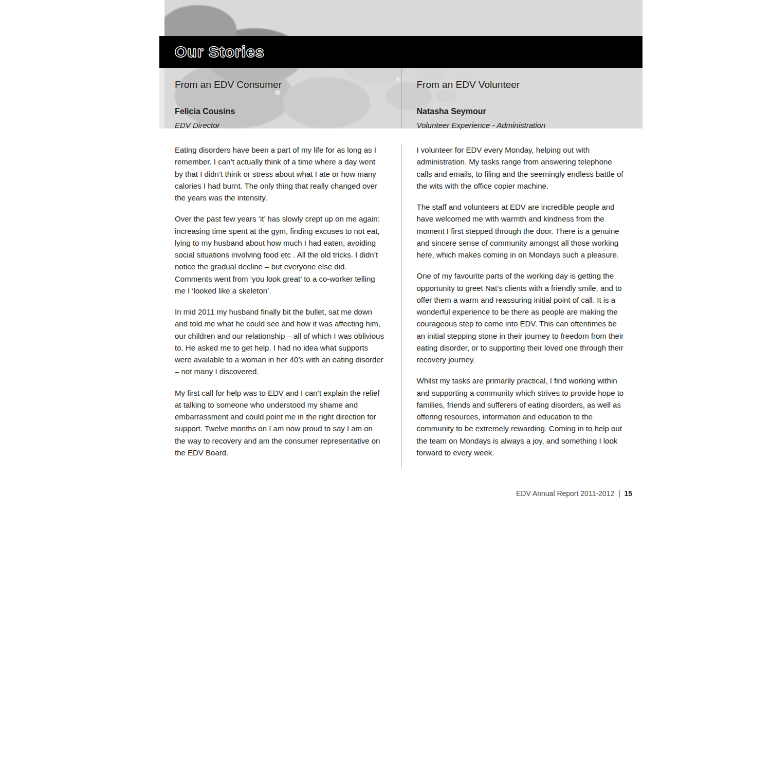Our Stories
From an EDV Consumer
Felicia Cousins
EDV Director
From an EDV Volunteer
Natasha Seymour
Volunteer Experience - Administration
Eating disorders have been a part of my life for as long as I remember. I can’t actually think of a time where a day went by that I didn’t think or stress about what I ate or how many calories I had burnt. The only thing that really changed over the years was the intensity.
Over the past few years ‘it’ has slowly crept up on me again: increasing time spent at the gym, finding excuses to not eat, lying to my husband about how much I had eaten, avoiding social situations involving food etc . All the old tricks. I didn’t notice the gradual decline – but everyone else did. Comments went from ‘you look great’ to a co-worker telling me I ‘looked like a skeleton’.
In mid 2011 my husband finally bit the bullet, sat me down and told me what he could see and how it was affecting him, our children and our relationship – all of which I was oblivious to. He asked me to get help. I had no idea what supports were available to a woman in her 40’s with an eating disorder – not many I discovered.
My first call for help was to EDV and I can’t explain the relief at talking to someone who understood my shame and embarrassment and could point me in the right direction for support. Twelve months on I am now proud to say I am on the way to recovery and am the consumer representative on the EDV Board.
I volunteer for EDV every Monday, helping out with administration. My tasks range from answering telephone calls and emails, to filing and the seemingly endless battle of the wits with the office copier machine.
The staff and volunteers at EDV are incredible people and have welcomed me with warmth and kindness from the moment I first stepped through the door. There is a genuine and sincere sense of community amongst all those working here, which makes coming in on Mondays such a pleasure.
One of my favourite parts of the working day is getting the opportunity to greet Nat’s clients with a friendly smile, and to offer them a warm and reassuring initial point of call. It is a wonderful experience to be there as people are making the courageous step to come into EDV. This can oftentimes be an initial stepping stone in their journey to freedom from their eating disorder, or to supporting their loved one through their recovery journey.
Whilst my tasks are primarily practical, I find working within and supporting a community which strives to provide hope to families, friends and sufferers of eating disorders, as well as offering resources, information and education to the community to be extremely rewarding. Coming in to help out the team on Mondays is always a joy, and something I look forward to every week.
EDV Annual Report 2011-2012 | 15